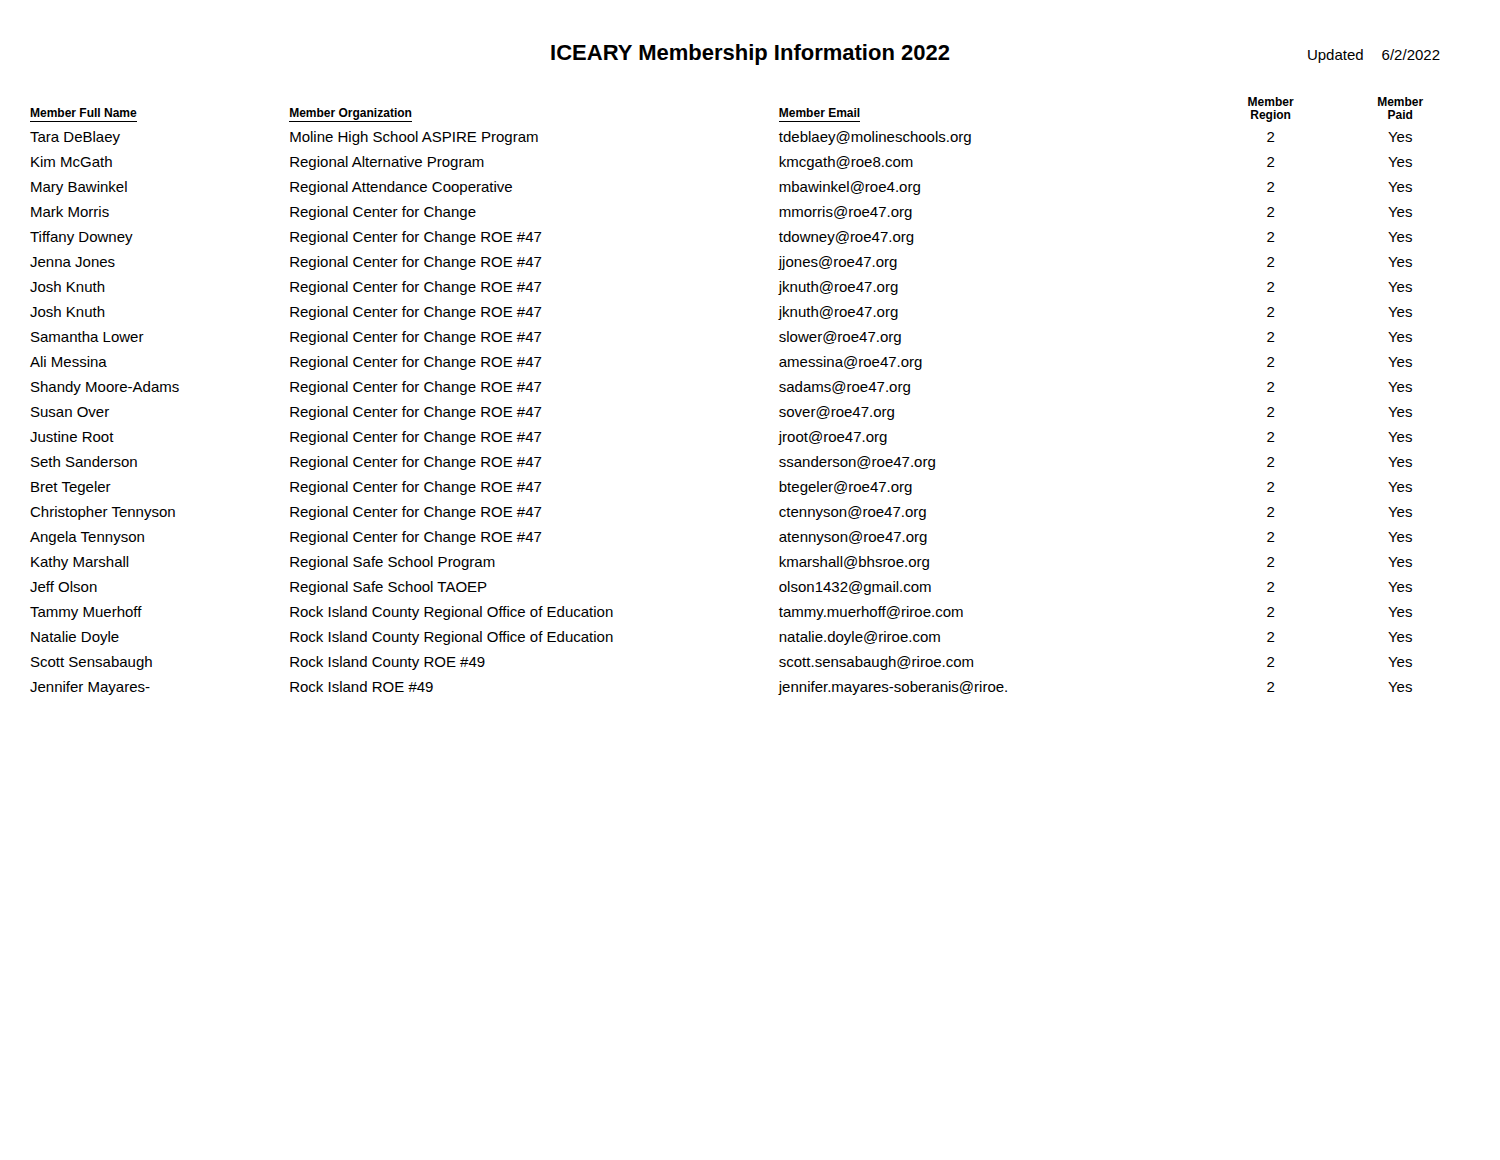ICEARY Membership Information 2022
Updated6/2/2022
| Member Full Name | Member Organization | Member Email | Member Region | Member Paid |
| --- | --- | --- | --- | --- |
| Tara DeBlaey | Moline High School ASPIRE Program | tdeblaey@molineschools.org | 2 | Yes |
| Kim McGath | Regional Alternative Program | kmcgath@roe8.com | 2 | Yes |
| Mary Bawinkel | Regional Attendance Cooperative | mbawinkel@roe4.org | 2 | Yes |
| Mark Morris | Regional Center for Change | mmorris@roe47.org | 2 | Yes |
| Tiffany Downey | Regional Center for Change ROE #47 | tdowney@roe47.org | 2 | Yes |
| Jenna Jones | Regional Center for Change ROE #47 | jjones@roe47.org | 2 | Yes |
| Josh Knuth | Regional Center for Change ROE #47 | jknuth@roe47.org | 2 | Yes |
| Josh Knuth | Regional Center for Change ROE #47 | jknuth@roe47.org | 2 | Yes |
| Samantha Lower | Regional Center for Change ROE #47 | slower@roe47.org | 2 | Yes |
| Ali Messina | Regional Center for Change ROE #47 | amessina@roe47.org | 2 | Yes |
| Shandy Moore-Adams | Regional Center for Change ROE #47 | sadams@roe47.org | 2 | Yes |
| Susan Over | Regional Center for Change ROE #47 | sover@roe47.org | 2 | Yes |
| Justine Root | Regional Center for Change ROE #47 | jroot@roe47.org | 2 | Yes |
| Seth Sanderson | Regional Center for Change ROE #47 | ssanderson@roe47.org | 2 | Yes |
| Bret Tegeler | Regional Center for Change ROE #47 | btegeler@roe47.org | 2 | Yes |
| Christopher Tennyson | Regional Center for Change ROE #47 | ctennyson@roe47.org | 2 | Yes |
| Angela Tennyson | Regional Center for Change ROE #47 | atennyson@roe47.org | 2 | Yes |
| Kathy Marshall | Regional Safe School Program | kmarshall@bhsroe.org | 2 | Yes |
| Jeff Olson | Regional Safe School TAOEP | olson1432@gmail.com | 2 | Yes |
| Tammy Muerhoff | Rock Island County Regional Office of Education | tammy.muerhoff@riroe.com | 2 | Yes |
| Natalie Doyle | Rock Island County Regional Office of Education | natalie.doyle@riroe.com | 2 | Yes |
| Scott Sensabaugh | Rock Island County ROE #49 | scott.sensabaugh@riroe.com | 2 | Yes |
| Jennifer Mayares- | Rock Island ROE #49 | jennifer.mayares-soberanis@riroe. | 2 | Yes |